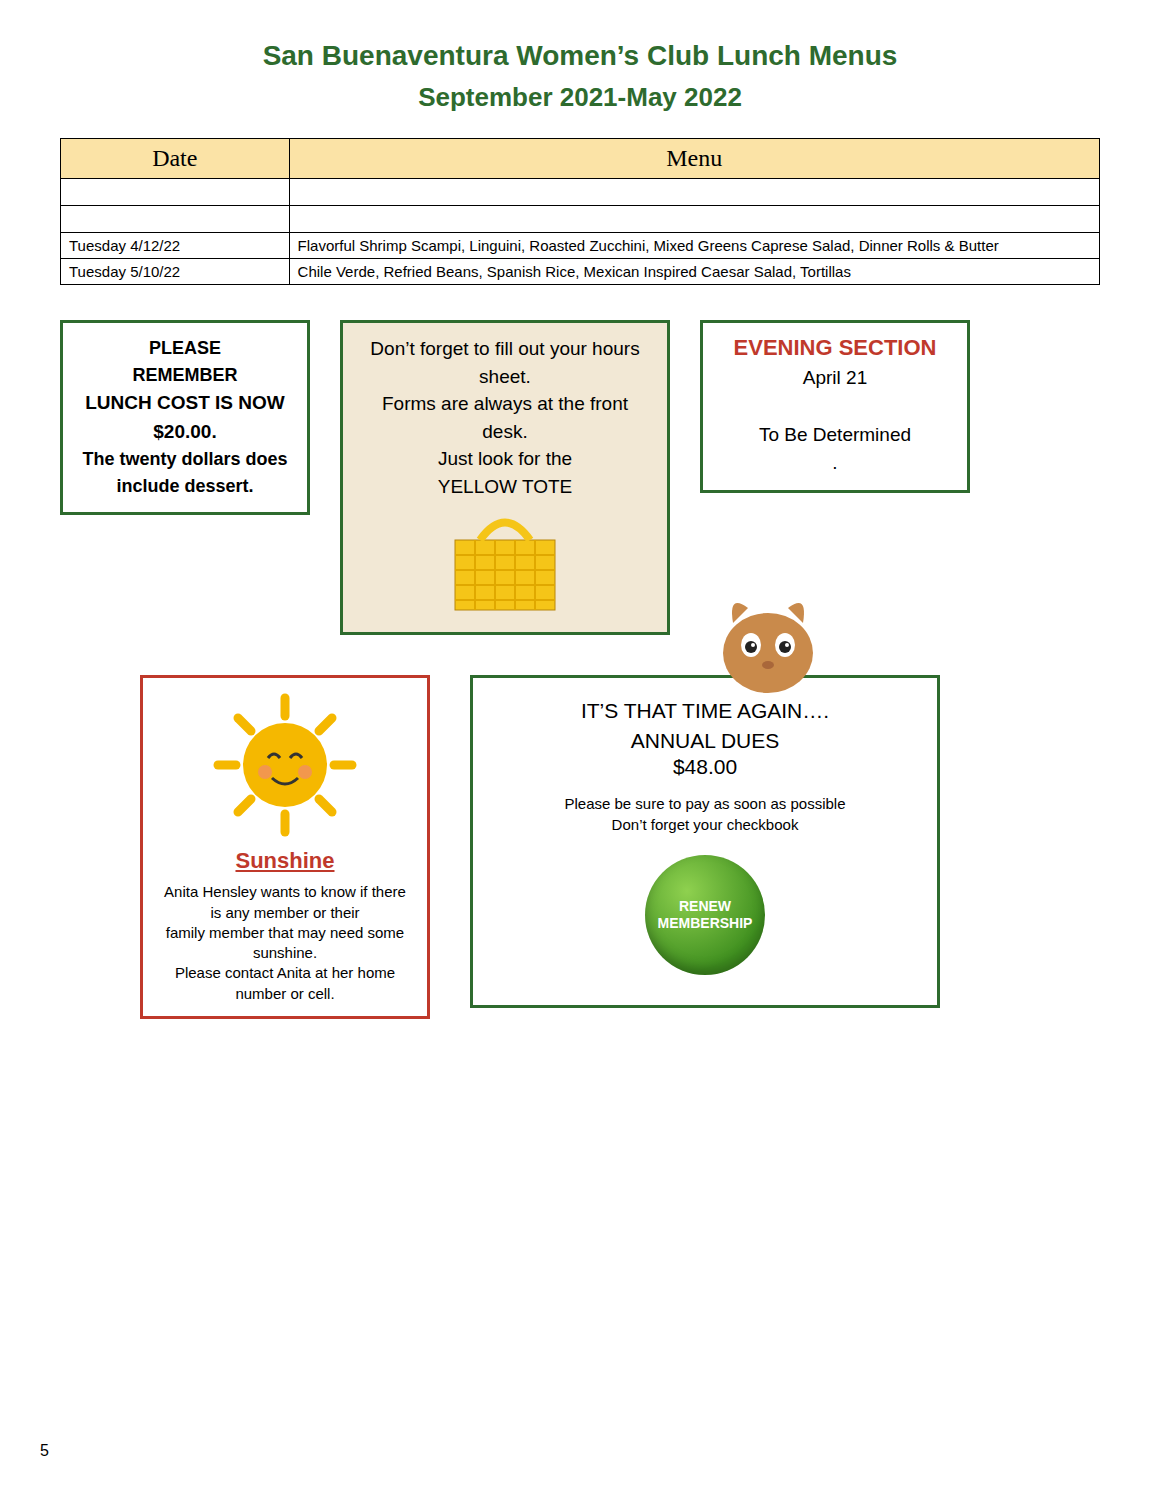San Buenaventura Women’s Club Lunch Menus
September 2021-May 2022
| Date | Menu |
| --- | --- |
| Tuesday 4/12/22 | Flavorful Shrimp Scampi, Linguini, Roasted Zucchini, Mixed Greens Caprese Salad, Dinner Rolls & Butter |
| Tuesday 5/10/22 | Chile Verde, Refried Beans, Spanish Rice, Mexican Inspired Caesar Salad, Tortillas |
PLEASE
REMEMBER
LUNCH COST IS NOW
$20.00.
The twenty dollars does include dessert.
Don’t forget to fill out your hours sheet.
Forms are always at the front desk.
Just look for the
YELLOW TOTE
EVENING SECTION
April 21
To Be Determined
.
Sunshine
Anita Hensley wants to know if there is any member or their
family member that may need some sunshine.
Please contact Anita at her home number or cell.
IT’S THAT TIME AGAIN….
ANNUAL DUES
$48.00
Please be sure to pay as soon as possible
Don’t forget your checkbook
RENEW
MEMBERSHIP
5